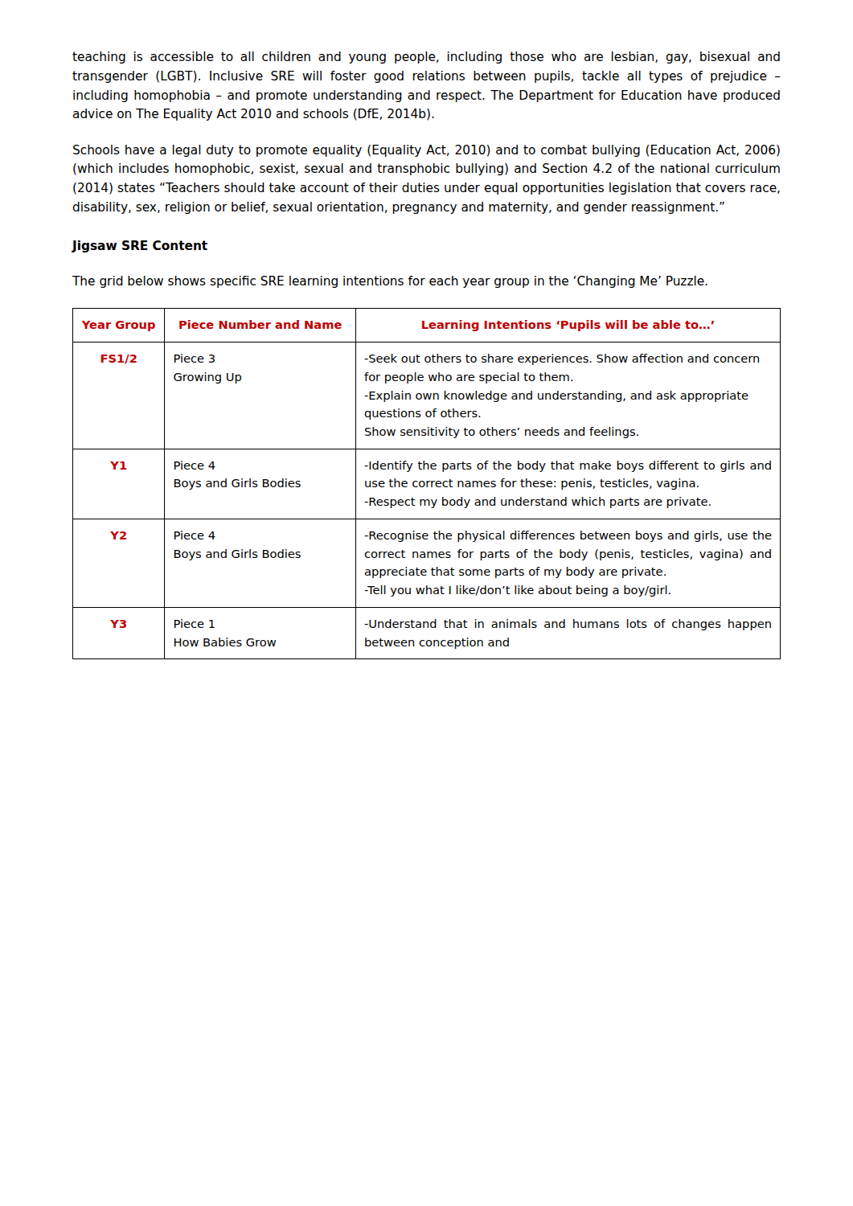teaching is accessible to all children and young people, including those who are lesbian, gay, bisexual and transgender (LGBT). Inclusive SRE will foster good relations between pupils, tackle all types of prejudice – including homophobia – and promote understanding and respect. The Department for Education have produced advice on The Equality Act 2010 and schools (DfE, 2014b).
Schools have a legal duty to promote equality (Equality Act, 2010) and to combat bullying (Education Act, 2006) (which includes homophobic, sexist, sexual and transphobic bullying) and Section 4.2 of the national curriculum (2014) states “Teachers should take account of their duties under equal opportunities legislation that covers race, disability, sex, religion or belief, sexual orientation, pregnancy and maternity, and gender reassignment.”
Jigsaw SRE Content
The grid below shows specific SRE learning intentions for each year group in the ‘Changing Me’ Puzzle.
| Year Group | Piece Number and Name | Learning Intentions ‘Pupils will be able to…’ |
| --- | --- | --- |
| FS1/2 | Piece 3 Growing Up | -Seek out others to share experiences. Show affection and concern for people who are special to them. -Explain own knowledge and understanding, and ask appropriate questions of others. Show sensitivity to others’ needs and feelings. |
| Y1 | Piece 4 Boys and Girls Bodies | -Identify the parts of the body that make boys different to girls and use the correct names for these: penis, testicles, vagina. -Respect my body and understand which parts are private. |
| Y2 | Piece 4 Boys and Girls Bodies | -Recognise the physical differences between boys and girls, use the correct names for parts of the body (penis, testicles, vagina) and appreciate that some parts of my body are private. -Tell you what I like/don’t like about being a boy/girl. |
| Y3 | Piece 1 How Babies Grow | -Understand that in animals and humans lots of changes happen between conception and |